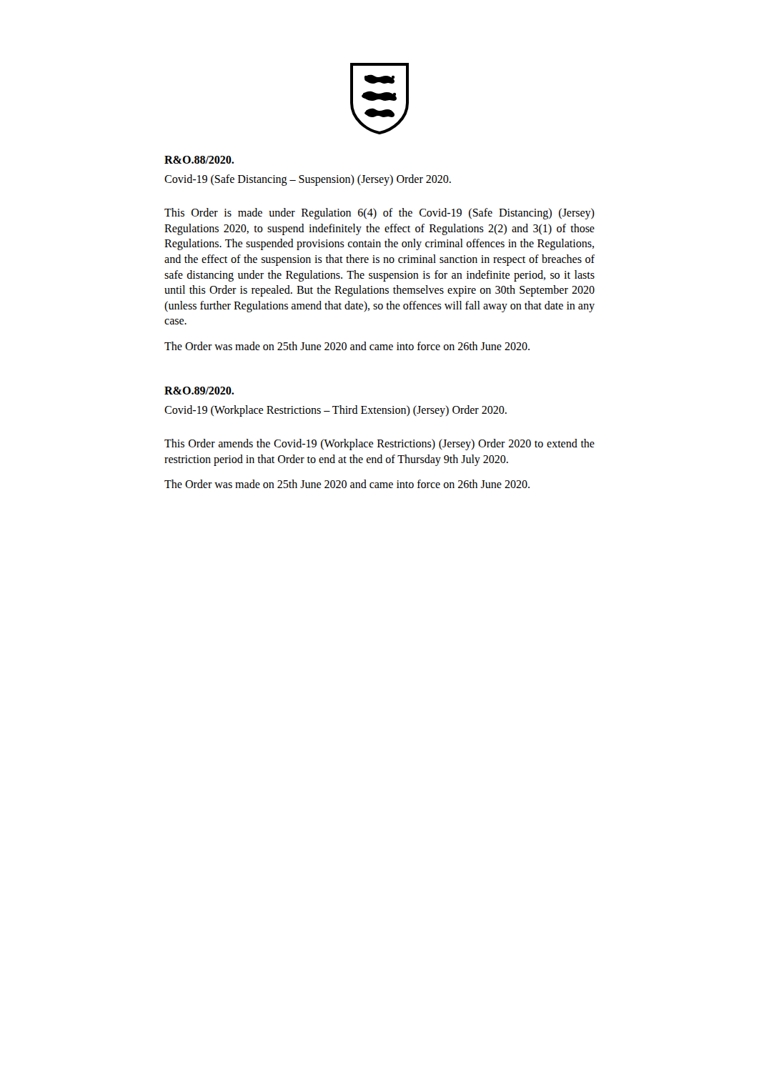R&O.88/2020.
Covid-19 (Safe Distancing – Suspension) (Jersey) Order 2020.
This Order is made under Regulation 6(4) of the Covid-19 (Safe Distancing) (Jersey) Regulations 2020, to suspend indefinitely the effect of Regulations 2(2) and 3(1) of those Regulations. The suspended provisions contain the only criminal offences in the Regulations, and the effect of the suspension is that there is no criminal sanction in respect of breaches of safe distancing under the Regulations. The suspension is for an indefinite period, so it lasts until this Order is repealed. But the Regulations themselves expire on 30th September 2020 (unless further Regulations amend that date), so the offences will fall away on that date in any case.
The Order was made on 25th June 2020 and came into force on 26th June 2020.
R&O.89/2020.
Covid-19 (Workplace Restrictions – Third Extension) (Jersey) Order 2020.
This Order amends the Covid-19 (Workplace Restrictions) (Jersey) Order 2020 to extend the restriction period in that Order to end at the end of Thursday 9th July 2020.
The Order was made on 25th June 2020 and came into force on 26th June 2020.